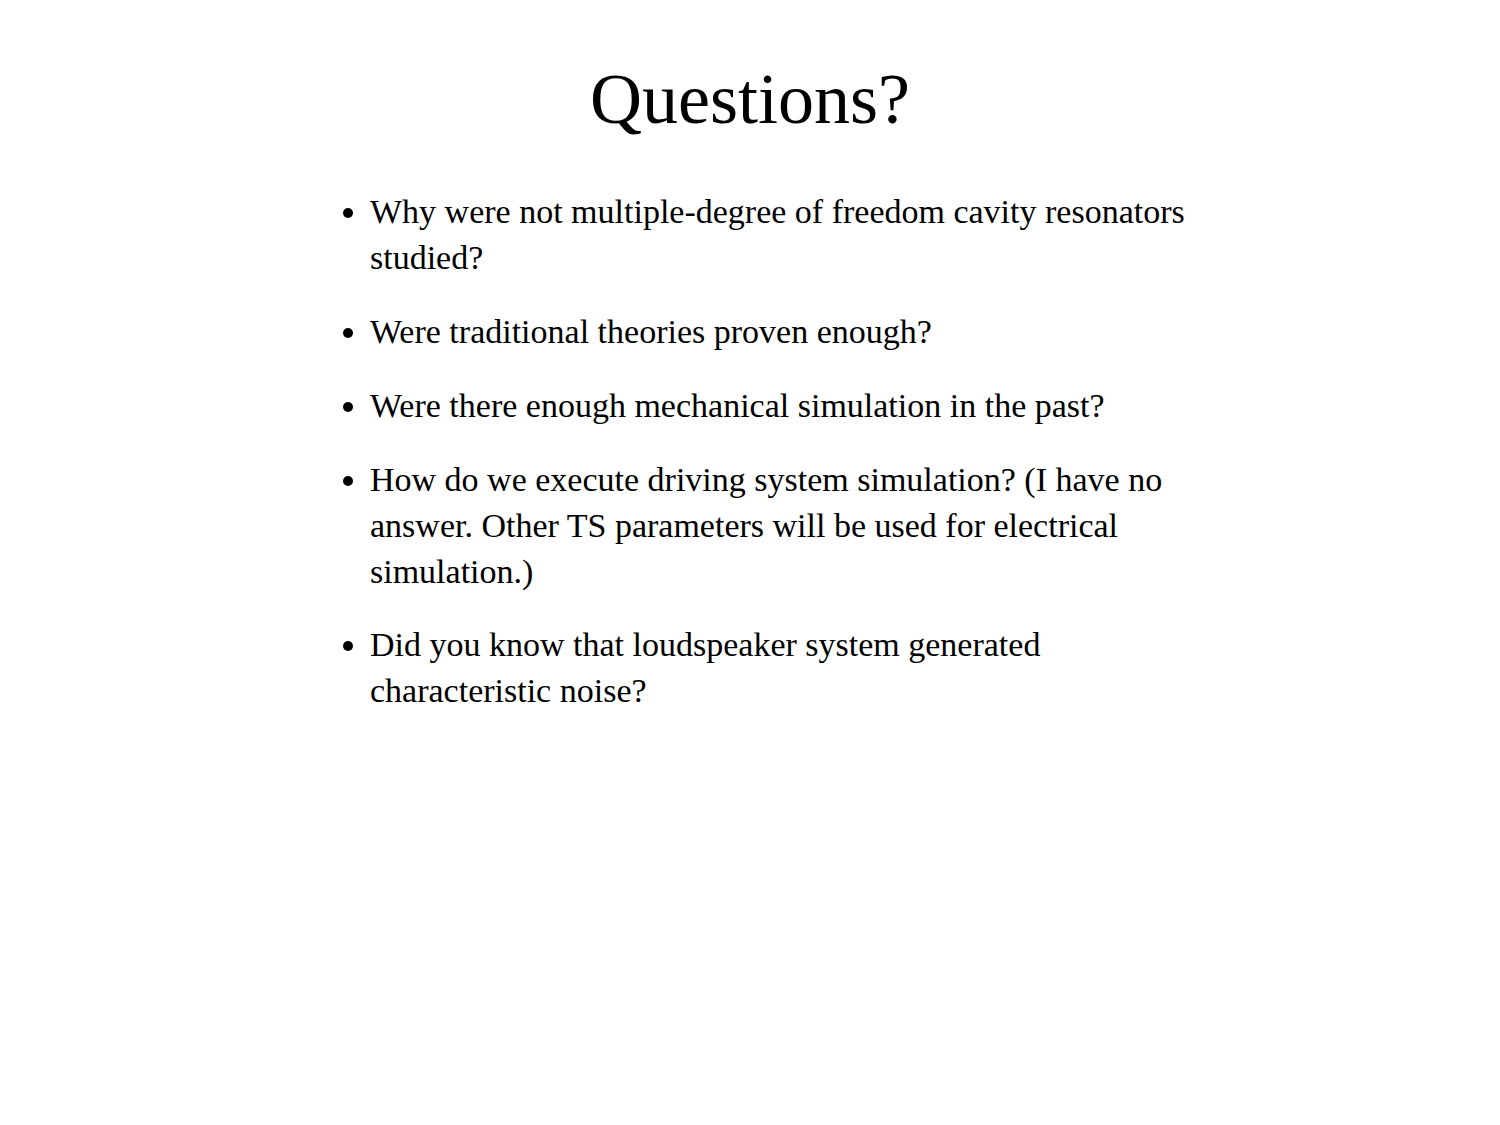Questions?
Why were not multiple-degree of freedom cavity resonators studied?
Were traditional theories proven enough?
Were there enough mechanical simulation in the past?
How do we execute driving system simulation? (I have no answer. Other TS parameters will be used for electrical simulation.)
Did you know that loudspeaker system generated characteristic noise?